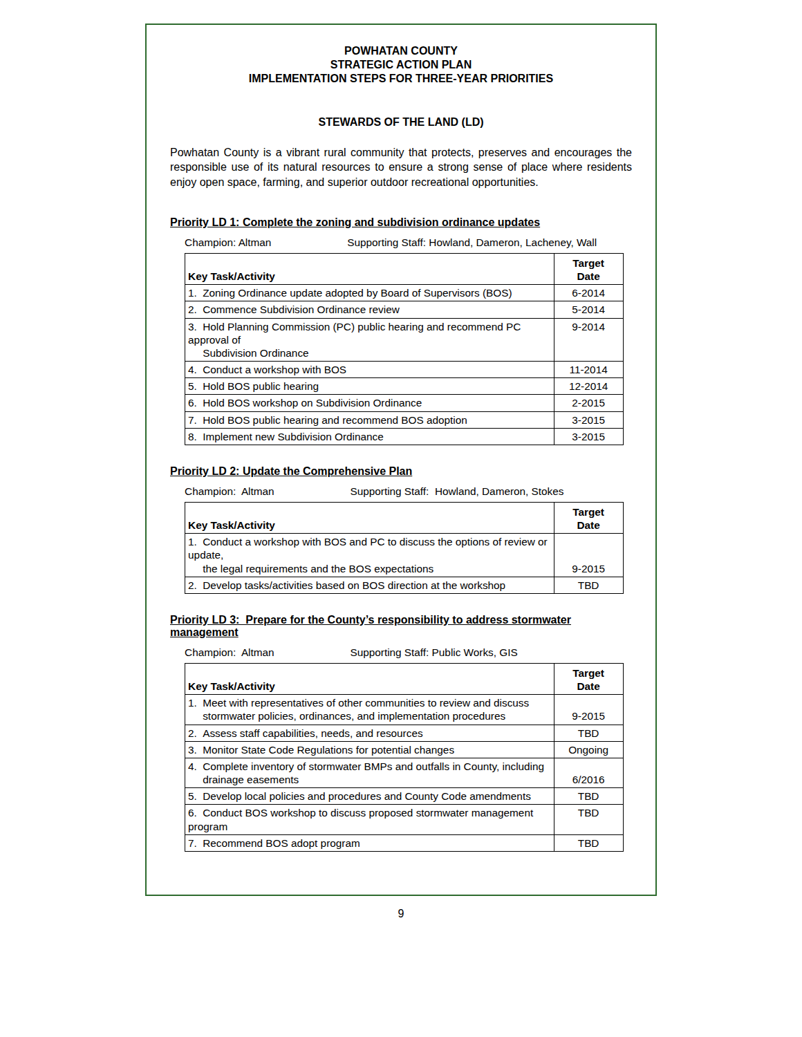POWHATAN COUNTY
STRATEGIC ACTION PLAN
IMPLEMENTATION STEPS FOR THREE-YEAR PRIORITIES
STEWARDS OF THE LAND (LD)
Powhatan County is a vibrant rural community that protects, preserves and encourages the responsible use of its natural resources to ensure a strong sense of place where residents enjoy open space, farming, and superior outdoor recreational opportunities.
Priority LD 1: Complete the zoning and subdivision ordinance updates
Champion: Altman Supporting Staff: Howland, Dameron, Lacheney, Wall
| Key Task/Activity | Target Date |
| --- | --- |
| 1. Zoning Ordinance update adopted by Board of Supervisors (BOS) | 6-2014 |
| 2. Commence Subdivision Ordinance review | 5-2014 |
| 3. Hold Planning Commission (PC) public hearing and recommend PC approval of Subdivision Ordinance | 9-2014 |
| 4. Conduct a workshop with BOS | 11-2014 |
| 5. Hold BOS public hearing | 12-2014 |
| 6. Hold BOS workshop on Subdivision Ordinance | 2-2015 |
| 7. Hold BOS public hearing and recommend BOS adoption | 3-2015 |
| 8. Implement new Subdivision Ordinance | 3-2015 |
Priority LD 2: Update the Comprehensive Plan
Champion: Altman Supporting Staff: Howland, Dameron, Stokes
| Key Task/Activity | Target Date |
| --- | --- |
| 1. Conduct a workshop with BOS and PC to discuss the options of review or update, the legal requirements and the BOS expectations | 9-2015 |
| 2. Develop tasks/activities based on BOS direction at the workshop | TBD |
Priority LD 3: Prepare for the County’s responsibility to address stormwater management
Champion: Altman Supporting Staff: Public Works, GIS
| Key Task/Activity | Target Date |
| --- | --- |
| 1. Meet with representatives of other communities to review and discuss stormwater policies, ordinances, and implementation procedures | 9-2015 |
| 2. Assess staff capabilities, needs, and resources | TBD |
| 3. Monitor State Code Regulations for potential changes | Ongoing |
| 4. Complete inventory of stormwater BMPs and outfalls in County, including drainage easements | 6/2016 |
| 5. Develop local policies and procedures and County Code amendments | TBD |
| 6. Conduct BOS workshop to discuss proposed stormwater management program | TBD |
| 7. Recommend BOS adopt program | TBD |
9